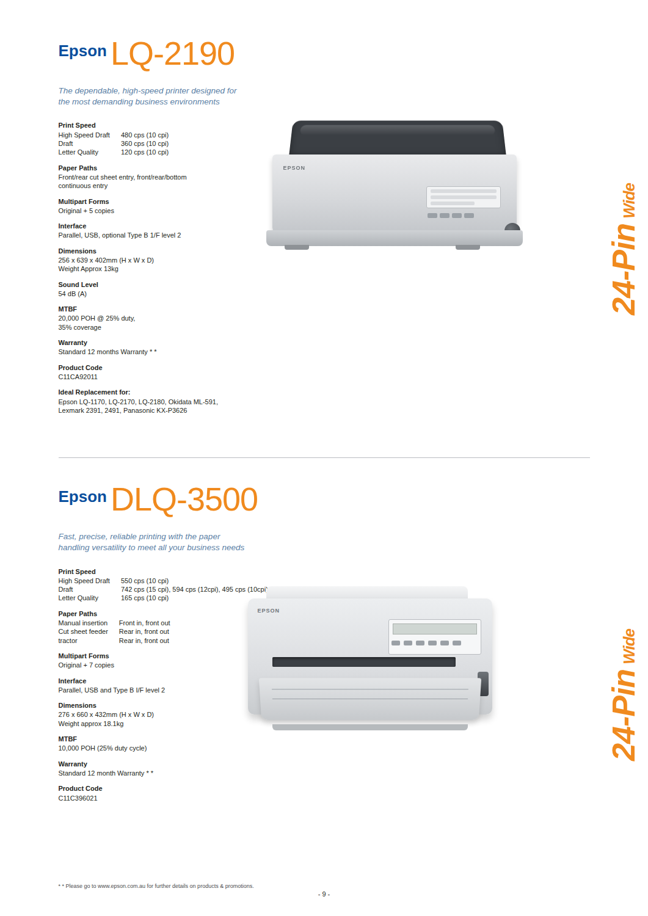Epson LQ-2190
The dependable, high-speed printer designed for
the most demanding business environments
Print Speed
| High Speed Draft | 480 cps (10 cpi) |
| Draft | 360 cps (10 cpi) |
| Letter Quality | 120 cps (10 cpi) |
Paper Paths Front/rear cut sheet entry, front/rear/bottom
continuous entry
Multipart Forms Original + 5 copies
Interface Parallel, USB, optional Type B 1/F level 2
Dimensions 256 x 639 x 402mm (H x W x D)
Weight Approx 13kg
Sound Level 54 dB (A)
MTBF 20,000 POH @ 25% duty,
35% coverage
Warranty Standard 12 months Warranty * *
Product Code C11CA92011
Ideal Replacement for: Epson LQ-1170, LQ-2170, LQ-2180, Okidata ML-591,
Lexmark 2391, 2491, Panasonic KX-P3626
24-Pin Wide
Epson DLQ-3500
Fast, precise, reliable printing with the paper
handling versatility to meet all your business needs
Print Speed
| High Speed Draft | 550 cps (10 cpi) |
| Draft | 742 cps (15 cpi), 594 cps (12cpi), 495 cps (10cpi) |
| Letter Quality | 165 cps (10 cpi) |
Paper Paths
| Manual insertion | Front in, front out |
| Cut sheet feeder | Rear in, front out |
| tractor | Rear in, front out |
Multipart Forms Original + 7 copies
Interface Parallel, USB and Type B I/F level 2
Dimensions 276 x 660 x 432mm (H x W x D)
Weight approx 18.1kg
MTBF 10,000 POH (25% duty cycle)
Warranty Standard 12 month Warranty * *
Product Code C11C396021
24-Pin Wide
* * Please go to www.epson.com.au for further details on products & promotions.
- 9 -